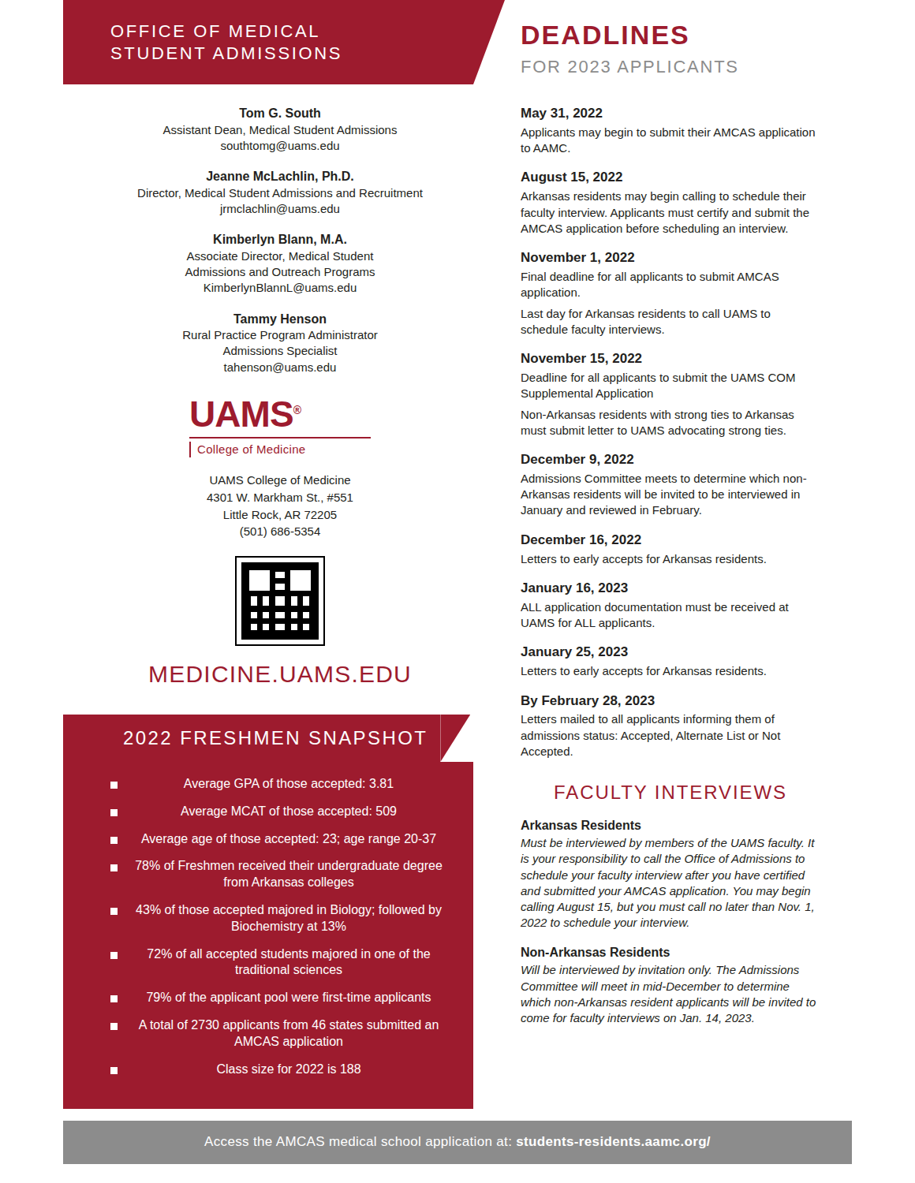Office of Medical
Student Admissions
Deadlines
for 2023 Applicants
Tom G. South
Assistant Dean, Medical Student Admissions
southtomg@uams.edu
Jeanne McLachlin, Ph.D.
Director, Medical Student Admissions and Recruitment
jrmclachlin@uams.edu
Kimberlyn Blann, M.A.
Associate Director, Medical Student
Admissions and Outreach Programs
KimberlynBlannL@uams.edu
Tammy Henson
Rural Practice Program Administrator
Admissions Specialist
tahenson@uams.edu
UAMS®
College of Medicine
UAMS College of Medicine
4301 W. Markham St., #551
Little Rock, AR 72205
(501) 686-5354
medicine.uams.edu
2022 Freshmen Snapshot
Average GPA of those accepted: 3.81
Average MCAT of those accepted: 509
Average age of those accepted: 23; age range 20-37
78% of Freshmen received their undergraduate degree from Arkansas colleges
43% of those accepted majored in Biology; followed by Biochemistry at 13%
72% of all accepted students majored in one of the traditional sciences
79% of the applicant pool were first-time applicants
A total of 2730 applicants from 46 states submitted an AMCAS application
Class size for 2022 is 188
May 31, 2022
Applicants may begin to submit their AMCAS application to AAMC.
August 15, 2022
Arkansas residents may begin calling to schedule their faculty interview. Applicants must certify and submit the AMCAS application before scheduling an interview.
November 1, 2022
Final deadline for all applicants to submit AMCAS application.
Last day for Arkansas residents to call UAMS to schedule faculty interviews.
November 15, 2022
Deadline for all applicants to submit the UAMS COM Supplemental Application
Non-Arkansas residents with strong ties to Arkansas must submit letter to UAMS advocating strong ties.
December 9, 2022
Admissions Committee meets to determine which non-Arkansas residents will be invited to be interviewed in January and reviewed in February.
December 16, 2022
Letters to early accepts for Arkansas residents.
January 16, 2023
ALL application documentation must be received at UAMS for ALL applicants.
January 25, 2023
Letters to early accepts for Arkansas residents.
By February 28, 2023
Letters mailed to all applicants informing them of admissions status: Accepted, Alternate List or Not Accepted.
Faculty Interviews
Arkansas Residents
Must be interviewed by members of the UAMS faculty. It is your responsibility to call the Office of Admissions to schedule your faculty interview after you have certified and submitted your AMCAS application. You may begin calling August 15, but you must call no later than Nov. 1, 2022 to schedule your interview.
Non-Arkansas Residents
Will be interviewed by invitation only. The Admissions Committee will meet in mid-December to determine which non-Arkansas resident applicants will be invited to come for faculty interviews on Jan. 14, 2023.
Access the AMCAS medical school application at: students-residents.aamc.org/